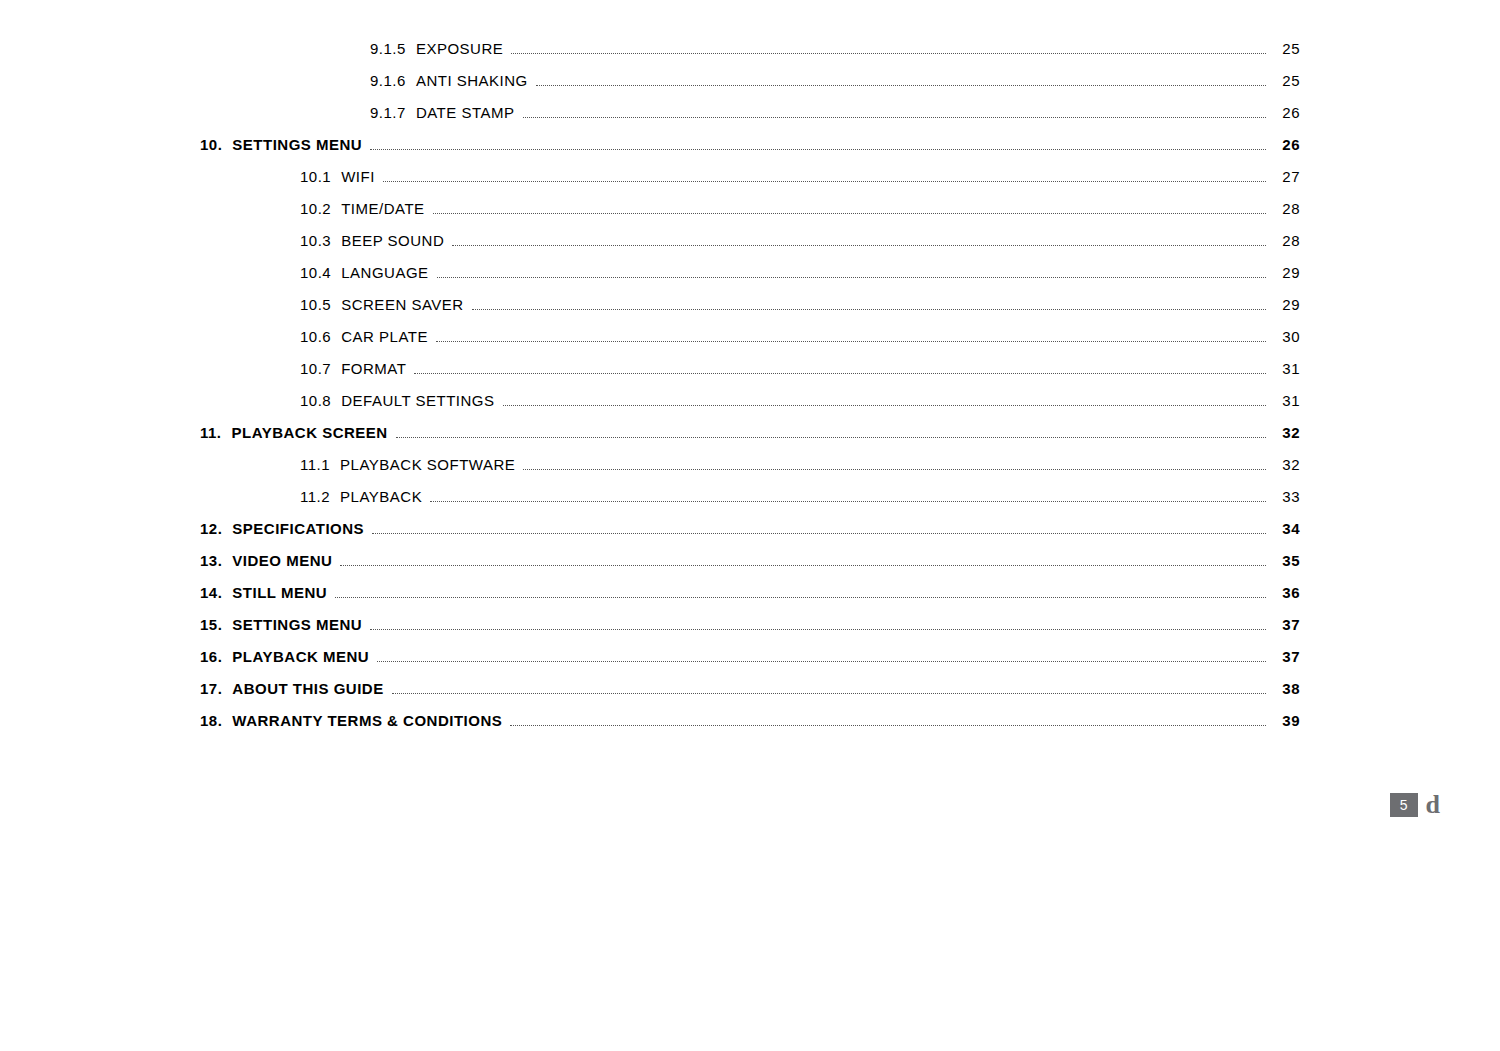9.1.5 EXPOSURE 25
9.1.6 ANTI SHAKING 25
9.1.7 DATE STAMP 26
10. SETTINGS MENU 26
10.1 WIFI 27
10.2 TIME/DATE 28
10.3 BEEP SOUND 28
10.4 LANGUAGE 29
10.5 SCREEN SAVER 29
10.6 CAR PLATE 30
10.7 FORMAT 31
10.8 DEFAULT SETTINGS 31
11. PLAYBACK SCREEN 32
11.1 PLAYBACK SOFTWARE 32
11.2 PLAYBACK 33
12. SPECIFICATIONS 34
13. VIDEO MENU 35
14. STILL MENU 36
15. SETTINGS MENU 37
16. PLAYBACK MENU 37
17. ABOUT THIS GUIDE 38
18. WARRANTY TERMS & CONDITIONS 39
5 d